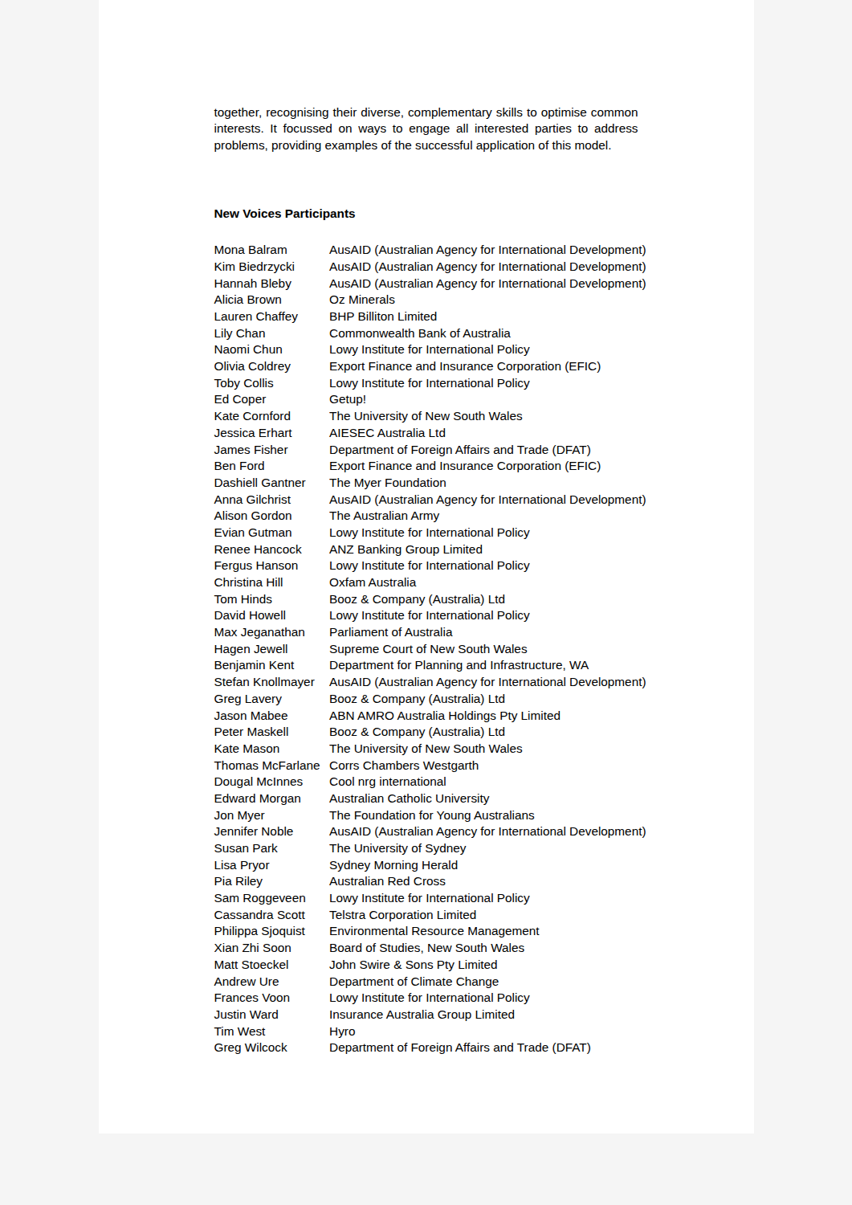together, recognising their diverse, complementary skills to optimise common interests. It focussed on ways to engage all interested parties to address problems, providing examples of the successful application of this model.
New Voices Participants
| Mona Balram | AusAID (Australian Agency for International Development) |
| Kim Biedrzycki | AusAID (Australian Agency for International Development) |
| Hannah Bleby | AusAID (Australian Agency for International Development) |
| Alicia Brown | Oz Minerals |
| Lauren Chaffey | BHP Billiton Limited |
| Lily Chan | Commonwealth Bank of Australia |
| Naomi Chun | Lowy Institute for International Policy |
| Olivia Coldrey | Export Finance and Insurance Corporation (EFIC) |
| Toby Collis | Lowy Institute for International Policy |
| Ed Coper | Getup! |
| Kate Cornford | The University of New South Wales |
| Jessica Erhart | AIESEC Australia Ltd |
| James Fisher | Department of Foreign Affairs and Trade (DFAT) |
| Ben Ford | Export Finance and Insurance Corporation (EFIC) |
| Dashiell Gantner | The Myer Foundation |
| Anna Gilchrist | AusAID (Australian Agency for International Development) |
| Alison Gordon | The Australian Army |
| Evian Gutman | Lowy Institute for International Policy |
| Renee Hancock | ANZ Banking Group Limited |
| Fergus Hanson | Lowy Institute for International Policy |
| Christina Hill | Oxfam Australia |
| Tom Hinds | Booz & Company (Australia) Ltd |
| David Howell | Lowy Institute for International Policy |
| Max Jeganathan | Parliament of Australia |
| Hagen Jewell | Supreme Court of New South Wales |
| Benjamin Kent | Department for Planning and Infrastructure, WA |
| Stefan Knollmayer | AusAID (Australian Agency for International Development) |
| Greg Lavery | Booz & Company (Australia) Ltd |
| Jason Mabee | ABN AMRO Australia Holdings Pty Limited |
| Peter Maskell | Booz & Company (Australia) Ltd |
| Kate Mason | The University of New South Wales |
| Thomas McFarlane | Corrs Chambers Westgarth |
| Dougal McInnes | Cool nrg international |
| Edward Morgan | Australian Catholic University |
| Jon Myer | The Foundation for Young Australians |
| Jennifer Noble | AusAID (Australian Agency for International Development) |
| Susan Park | The University of Sydney |
| Lisa Pryor | Sydney Morning Herald |
| Pia Riley | Australian Red Cross |
| Sam Roggeveen | Lowy Institute for International Policy |
| Cassandra Scott | Telstra Corporation Limited |
| Philippa Sjoquist | Environmental Resource Management |
| Xian Zhi Soon | Board of Studies, New South Wales |
| Matt Stoeckel | John Swire & Sons Pty Limited |
| Andrew Ure | Department of Climate Change |
| Frances Voon | Lowy Institute for International Policy |
| Justin Ward | Insurance Australia Group Limited |
| Tim West | Hyro |
| Greg Wilcock | Department of Foreign Affairs and Trade (DFAT) |